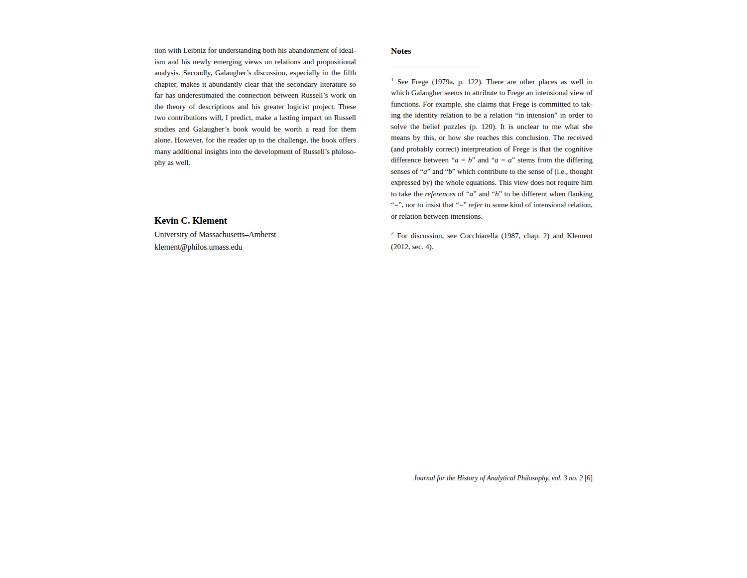tion with Leibniz for understanding both his abandonment of idealism and his newly emerging views on relations and propositional analysis. Secondly, Galaugher’s discussion, especially in the fifth chapter, makes it abundantly clear that the secondary literature so far has underestimated the connection between Russell’s work on the theory of descriptions and his greater logicist project. These two contributions will, I predict, make a lasting impact on Russell studies and Galaugher’s book would be worth a read for them alone. However, for the reader up to the challenge, the book offers many additional insights into the development of Russell’s philosophy as well.
Kevin C. Klement
University of Massachusetts–Amherst
klement@philos.umass.edu
Notes
1 See Frege (1979a, p. 122). There are other places as well in which Galaugher seems to attribute to Frege an intensional view of functions. For example, she claims that Frege is committed to taking the identity relation to be a relation “in intension” in order to solve the belief puzzles (p. 120). It is unclear to me what she means by this, or how she reaches this conclusion. The received (and probably correct) interpretation of Frege is that the cognitive difference between “a = b” and “a = a” stems from the differing senses of “a” and “b” which contribute to the sense of (i.e., thought expressed by) the whole equations. This view does not require him to take the references of “a” and “b” to be different when flanking “=”, nor to insist that “=” refer to some kind of intensional relation, or relation between intensions.
2 For discussion, see Cocchiarella (1987, chap. 2) and Klement (2012, sec. 4).
Journal for the History of Analytical Philosophy, vol. 3 no. 2 [6]